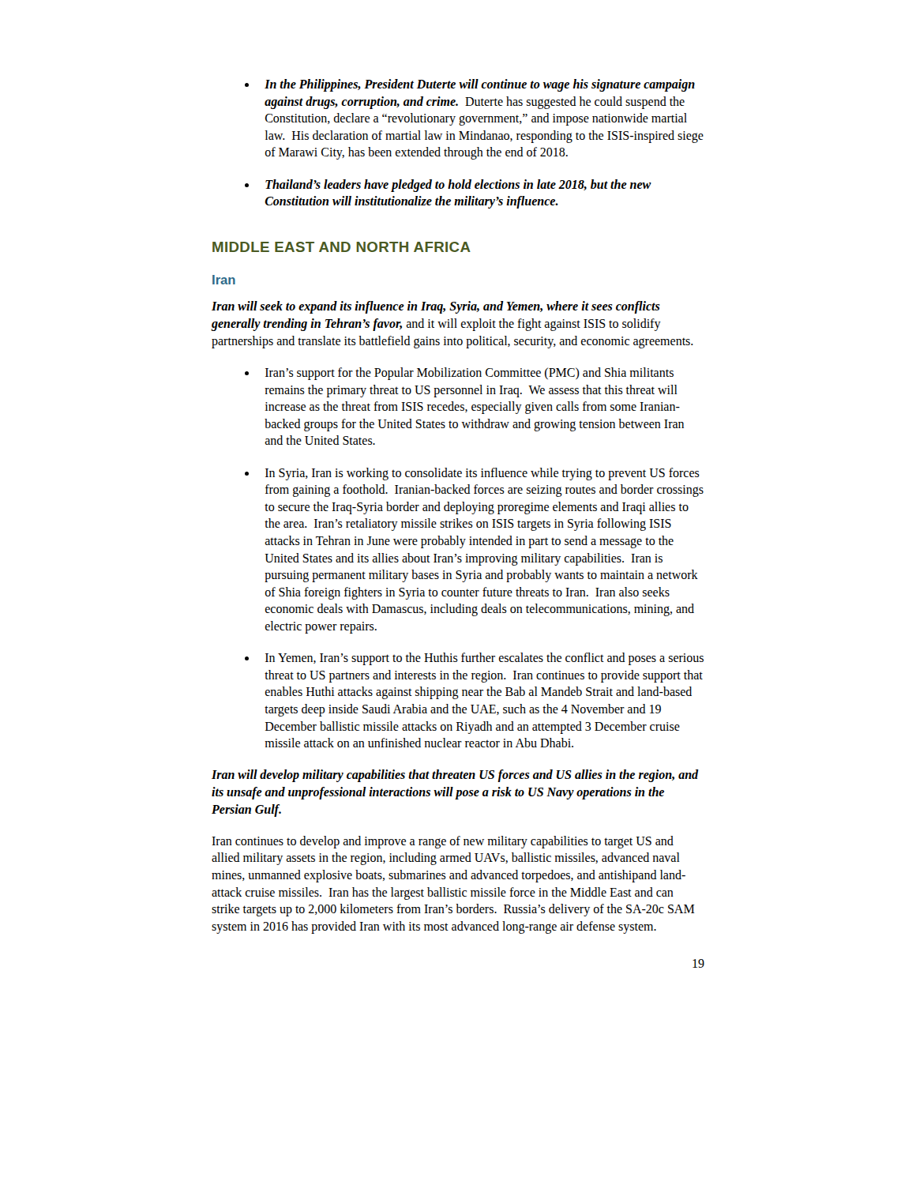In the Philippines, President Duterte will continue to wage his signature campaign against drugs, corruption, and crime. Duterte has suggested he could suspend the Constitution, declare a “revolutionary government,” and impose nationwide martial law. His declaration of martial law in Mindanao, responding to the ISIS-inspired siege of Marawi City, has been extended through the end of 2018.
Thailand’s leaders have pledged to hold elections in late 2018, but the new Constitution will institutionalize the military’s influence.
MIDDLE EAST AND NORTH AFRICA
Iran
Iran will seek to expand its influence in Iraq, Syria, and Yemen, where it sees conflicts generally trending in Tehran’s favor, and it will exploit the fight against ISIS to solidify partnerships and translate its battlefield gains into political, security, and economic agreements.
Iran’s support for the Popular Mobilization Committee (PMC) and Shia militants remains the primary threat to US personnel in Iraq. We assess that this threat will increase as the threat from ISIS recedes, especially given calls from some Iranian-backed groups for the United States to withdraw and growing tension between Iran and the United States.
In Syria, Iran is working to consolidate its influence while trying to prevent US forces from gaining a foothold. Iranian-backed forces are seizing routes and border crossings to secure the Iraq-Syria border and deploying proregime elements and Iraqi allies to the area. Iran’s retaliatory missile strikes on ISIS targets in Syria following ISIS attacks in Tehran in June were probably intended in part to send a message to the United States and its allies about Iran’s improving military capabilities. Iran is pursuing permanent military bases in Syria and probably wants to maintain a network of Shia foreign fighters in Syria to counter future threats to Iran. Iran also seeks economic deals with Damascus, including deals on telecommunications, mining, and electric power repairs.
In Yemen, Iran’s support to the Huthis further escalates the conflict and poses a serious threat to US partners and interests in the region. Iran continues to provide support that enables Huthi attacks against shipping near the Bab al Mandeb Strait and land-based targets deep inside Saudi Arabia and the UAE, such as the 4 November and 19 December ballistic missile attacks on Riyadh and an attempted 3 December cruise missile attack on an unfinished nuclear reactor in Abu Dhabi.
Iran will develop military capabilities that threaten US forces and US allies in the region, and its unsafe and unprofessional interactions will pose a risk to US Navy operations in the Persian Gulf.
Iran continues to develop and improve a range of new military capabilities to target US and allied military assets in the region, including armed UAVs, ballistic missiles, advanced naval mines, unmanned explosive boats, submarines and advanced torpedoes, and antishipand land-attack cruise missiles. Iran has the largest ballistic missile force in the Middle East and can strike targets up to 2,000 kilometers from Iran’s borders. Russia’s delivery of the SA-20c SAM system in 2016 has provided Iran with its most advanced long-range air defense system.
19